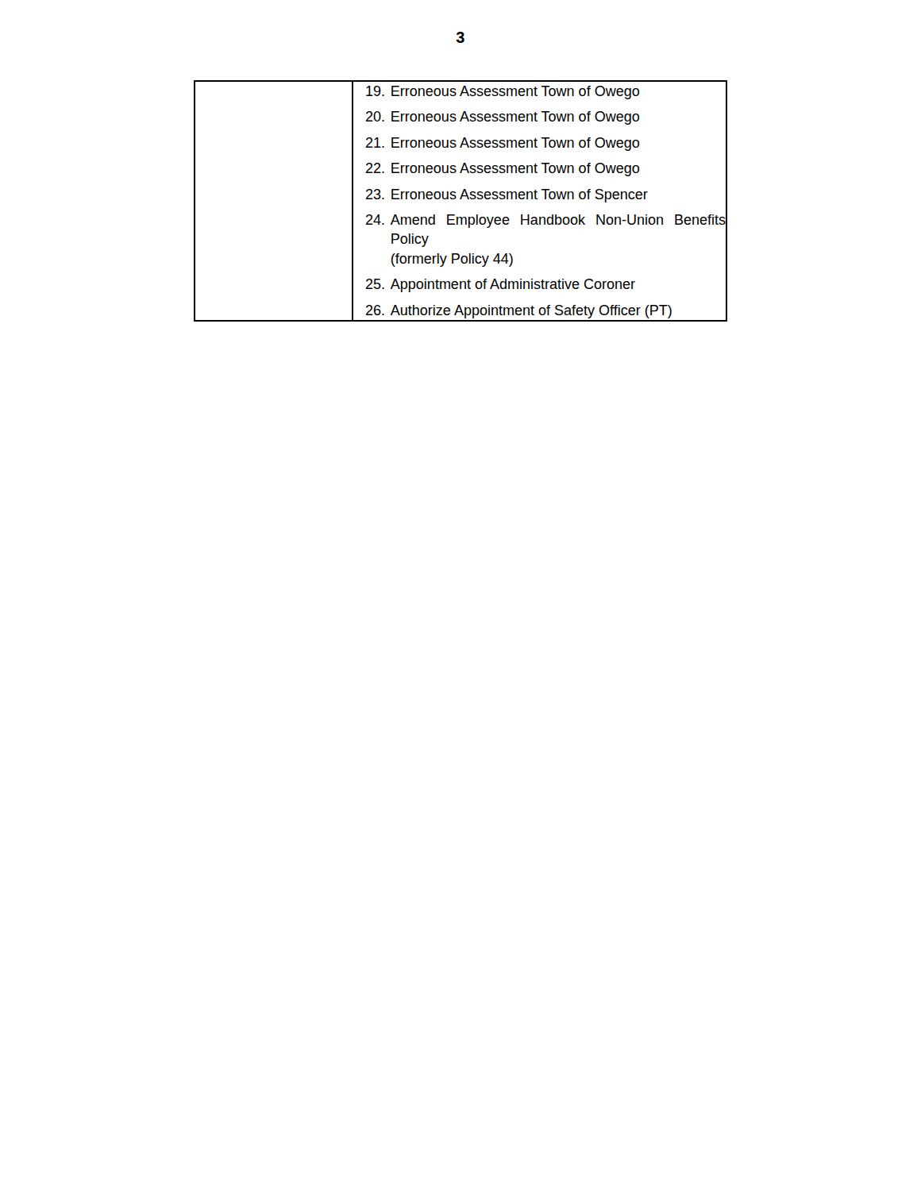3
| | 19. Erroneous Assessment Town of Owego 20. Erroneous Assessment Town of Owego 21. Erroneous Assessment Town of Owego 22. Erroneous Assessment Town of Owego 23. Erroneous Assessment Town of Spencer 24. Amend Employee Handbook Non-Union Benefits Policy (formerly Policy 44) 25. Appointment of Administrative Coroner 26. Authorize Appointment of Safety Officer (PT) |